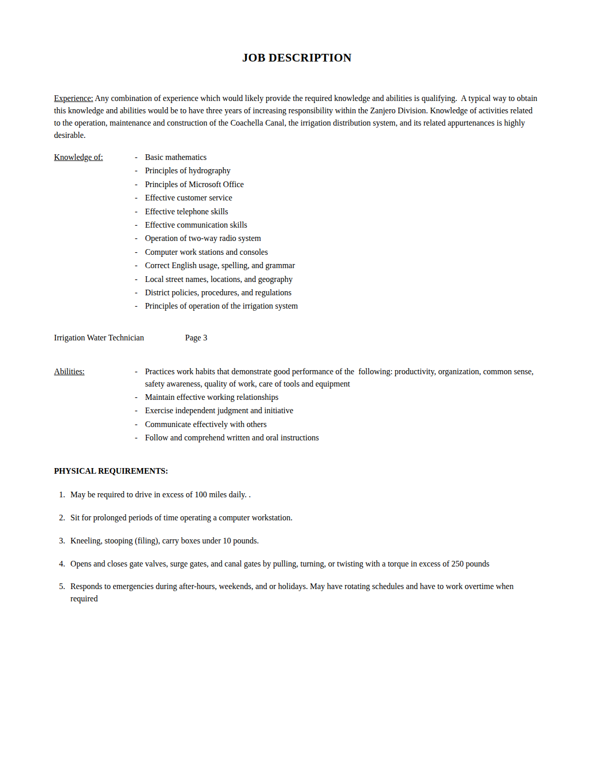JOB DESCRIPTION
Experience: Any combination of experience which would likely provide the required knowledge and abilities is qualifying. A typical way to obtain this knowledge and abilities would be to have three years of increasing responsibility within the Zanjero Division. Knowledge of activities related to the operation, maintenance and construction of the Coachella Canal, the irrigation distribution system, and its related appurtenances is highly desirable.
Knowledge of:
Basic mathematics
Principles of hydrography
Principles of Microsoft Office
Effective customer service
Effective telephone skills
Effective communication skills
Operation of two-way radio system
Computer work stations and consoles
Correct English usage, spelling, and grammar
Local street names, locations, and geography
District policies, procedures, and regulations
Principles of operation of the irrigation system
Irrigation Water Technician Page 3
Abilities:
Practices work habits that demonstrate good performance of the following: productivity, organization, common sense, safety awareness, quality of work, care of tools and equipment
Maintain effective working relationships
Exercise independent judgment and initiative
Communicate effectively with others
Follow and comprehend written and oral instructions
PHYSICAL REQUIREMENTS:
May be required to drive in excess of 100 miles daily. .
Sit for prolonged periods of time operating a computer workstation.
Kneeling, stooping (filing), carry boxes under 10 pounds.
Opens and closes gate valves, surge gates, and canal gates by pulling, turning, or twisting with a torque in excess of 250 pounds
Responds to emergencies during after-hours, weekends, and or holidays. May have rotating schedules and have to work overtime when required